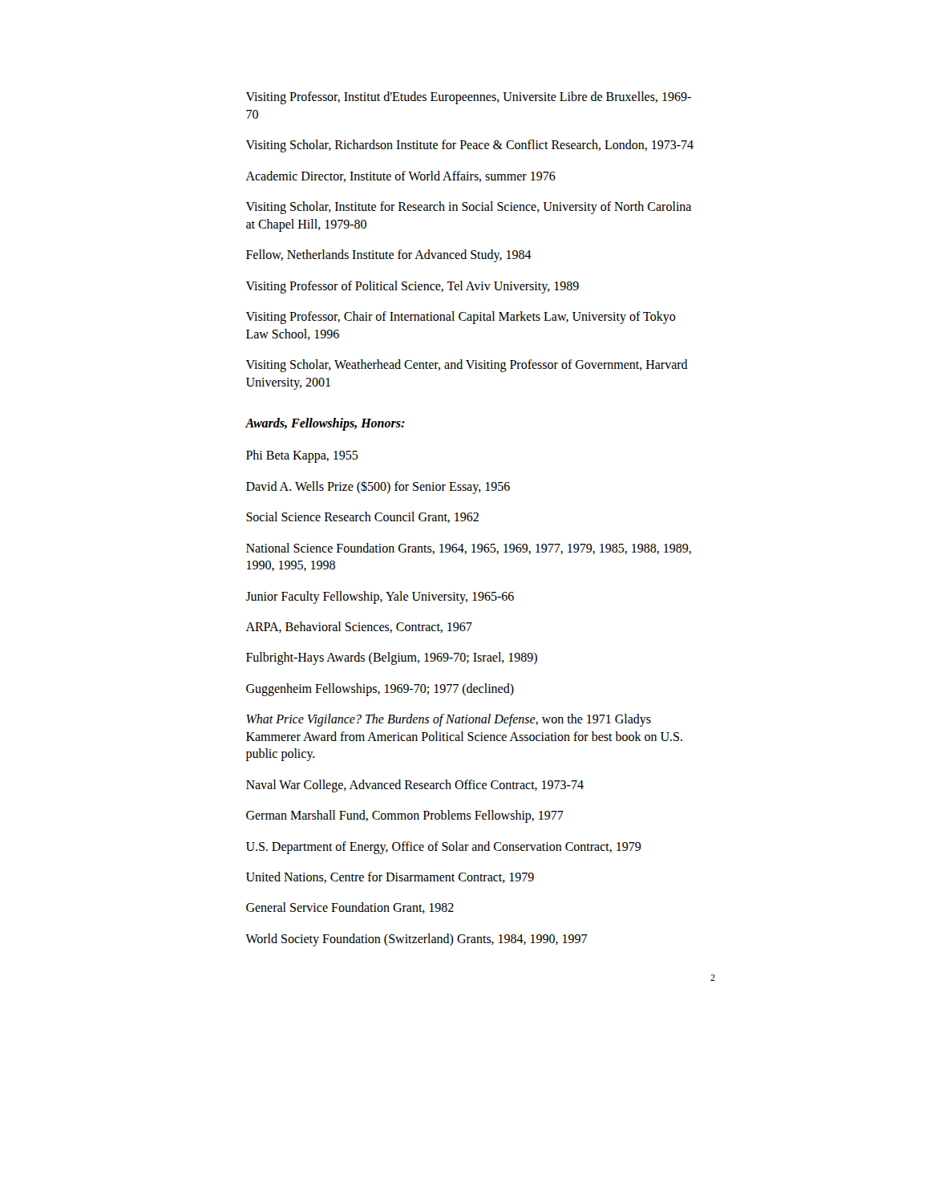Visiting Professor, Institut d'Etudes Europeennes, Universite Libre de Bruxelles, 1969-70
Visiting Scholar, Richardson Institute for Peace & Conflict Research, London, 1973-74
Academic Director, Institute of World Affairs, summer 1976
Visiting Scholar, Institute for Research in Social Science, University of North Carolina at Chapel Hill, 1979-80
Fellow, Netherlands Institute for Advanced Study, 1984
Visiting Professor of Political Science, Tel Aviv University, 1989
Visiting Professor, Chair of International Capital Markets Law, University of Tokyo Law School, 1996
Visiting Scholar, Weatherhead Center, and Visiting Professor of Government, Harvard University, 2001
Awards, Fellowships, Honors:
Phi Beta Kappa, 1955
David A. Wells Prize ($500) for Senior Essay, 1956
Social Science Research Council Grant, 1962
National Science Foundation Grants, 1964, 1965, 1969, 1977, 1979, 1985, 1988, 1989, 1990, 1995, 1998
Junior Faculty Fellowship, Yale University, 1965-66
ARPA, Behavioral Sciences, Contract, 1967
Fulbright-Hays Awards (Belgium, 1969-70; Israel, 1989)
Guggenheim Fellowships, 1969-70; 1977 (declined)
What Price Vigilance? The Burdens of National Defense, won the 1971 Gladys Kammerer Award from American Political Science Association for best book on U.S. public policy.
Naval War College, Advanced Research Office Contract, 1973-74
German Marshall Fund, Common Problems Fellowship, 1977
U.S. Department of Energy, Office of Solar and Conservation Contract, 1979
United Nations, Centre for Disarmament Contract, 1979
General Service Foundation Grant, 1982
World Society Foundation (Switzerland) Grants, 1984, 1990, 1997
2